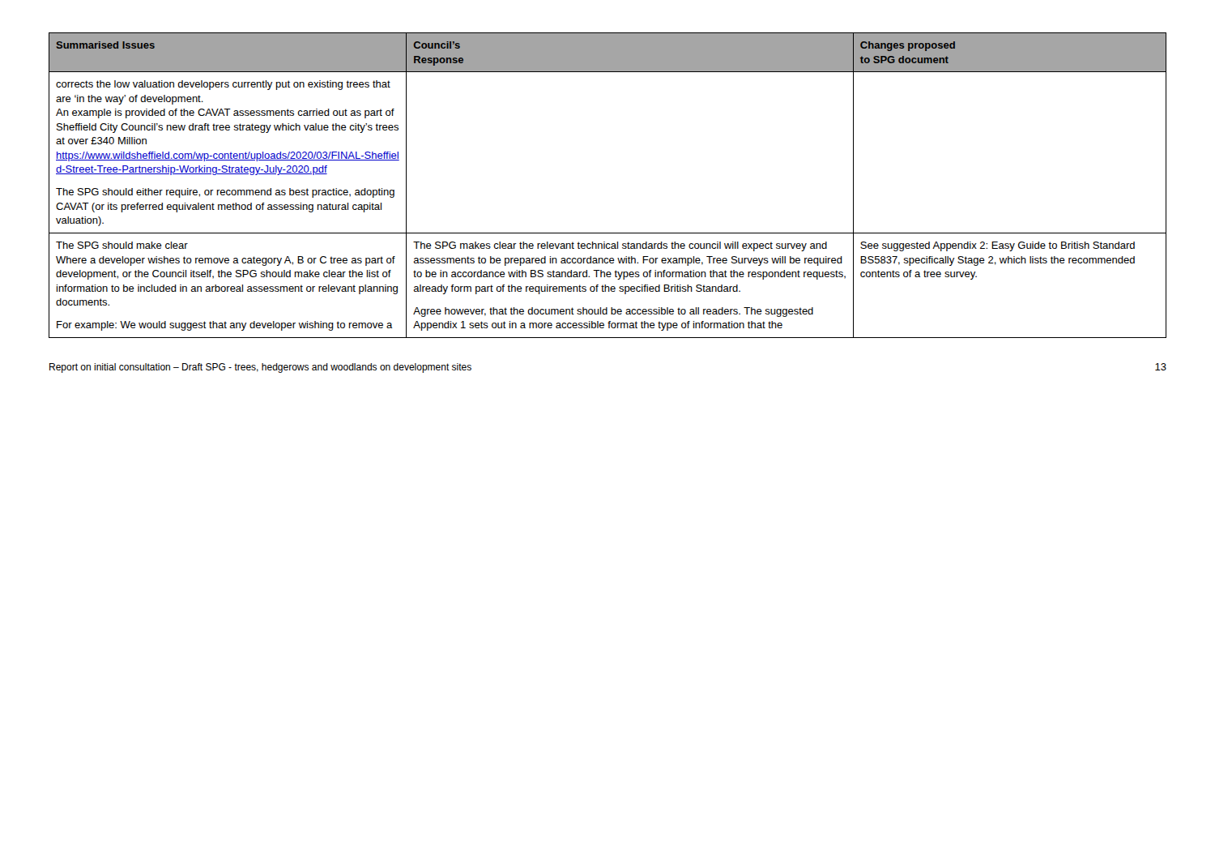| Summarised Issues | Council’s Response | Changes proposed to SPG document |
| --- | --- | --- |
| corrects the low valuation developers currently put on existing trees that are ‘in the way’ of development. An example is provided of the CAVAT assessments carried out as part of Sheffield City Council’s new draft tree strategy which value the city’s trees at over £340 Million https://www.wildsheffield.com/wp-content/uploads/2020/03/FINAL-Sheffield-Street-Tree-Partnership-Working-Strategy-July-2020.pdf The SPG should either require, or recommend as best practice, adopting CAVAT (or its preferred equivalent method of assessing natural capital valuation). | | |
| The SPG should make clear Where a developer wishes to remove a category A, B or C tree as part of development, or the Council itself, the SPG should make clear the list of information to be included in an arboreal assessment or relevant planning documents. For example: We would suggest that any developer wishing to remove a | The SPG makes clear the relevant technical standards the council will expect survey and assessments to be prepared in accordance with. For example, Tree Surveys will be required to be in accordance with BS standard. The types of information that the respondent requests, already form part of the requirements of the specified British Standard. Agree however, that the document should be accessible to all readers. The suggested Appendix 1 sets out in a more accessible format the type of information that the | See suggested Appendix 2: Easy Guide to British Standard BS5837, specifically Stage 2, which lists the recommended contents of a tree survey. |
Report on initial consultation – Draft SPG - trees, hedgerows and woodlands on development sites 13